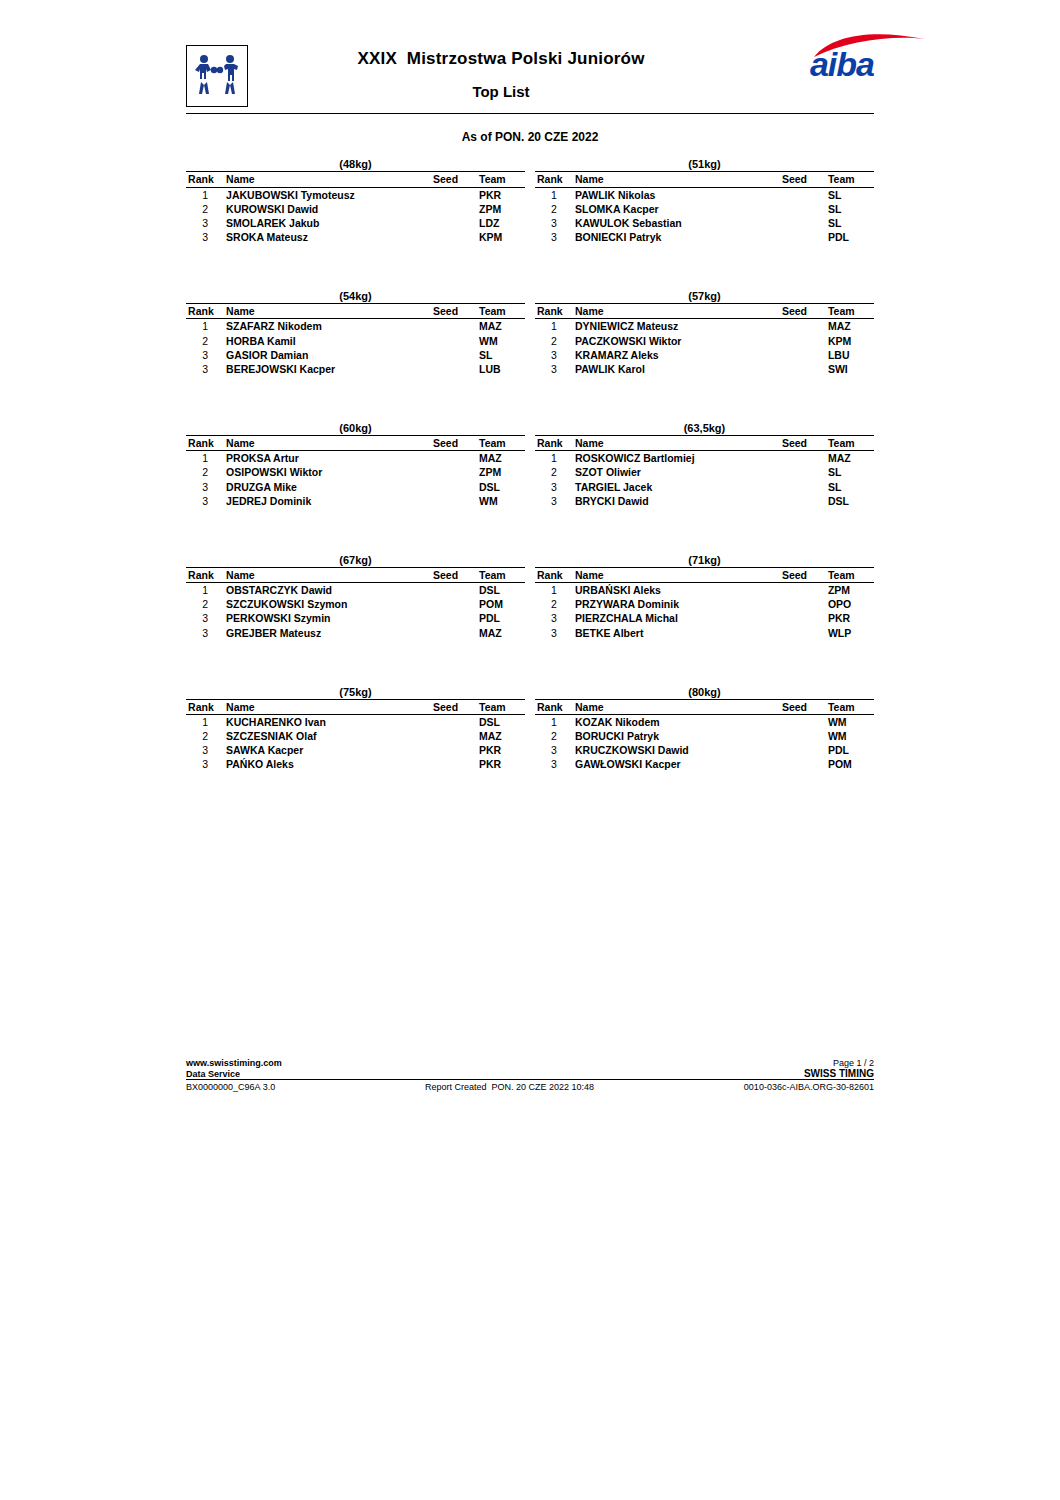XXIX Mistrzostwa Polski Juniorów
Top List
aiba
As of PON. 20 CZE 2022
(48kg)
| Rank | Name | Seed | Team |
| --- | --- | --- | --- |
| 1 | JAKUBOWSKI Tymoteusz | | PKR |
| 2 | KUROWSKI Dawid | | ZPM |
| 3 | SMOLAREK Jakub | | LDZ |
| 3 | SROKA Mateusz | | KPM |
(51kg)
| Rank | Name | Seed | Team |
| --- | --- | --- | --- |
| 1 | PAWLIK Nikolas | | SL |
| 2 | SLOMKA Kacper | | SL |
| 3 | KAWULOK Sebastian | | SL |
| 3 | BONIECKI Patryk | | PDL |
(54kg)
| Rank | Name | Seed | Team |
| --- | --- | --- | --- |
| 1 | SZAFARZ Nikodem | | MAZ |
| 2 | HORBA Kamil | | WM |
| 3 | GASIOR Damian | | SL |
| 3 | BEREJOWSKI Kacper | | LUB |
(57kg)
| Rank | Name | Seed | Team |
| --- | --- | --- | --- |
| 1 | DYNIEWICZ Mateusz | | MAZ |
| 2 | PACZKOWSKI Wiktor | | KPM |
| 3 | KRAMARZ Aleks | | LBU |
| 3 | PAWLIK Karol | | SWI |
(60kg)
| Rank | Name | Seed | Team |
| --- | --- | --- | --- |
| 1 | PROKSA Artur | | MAZ |
| 2 | OSIPOWSKI Wiktor | | ZPM |
| 3 | DRUZGA Mike | | DSL |
| 3 | JEDREJ Dominik | | WM |
(63,5kg)
| Rank | Name | Seed | Team |
| --- | --- | --- | --- |
| 1 | ROSKOWICZ Bartlomiej | | MAZ |
| 2 | SZOT Oliwier | | SL |
| 3 | TARGIEL Jacek | | SL |
| 3 | BRYCKI Dawid | | DSL |
(67kg)
| Rank | Name | Seed | Team |
| --- | --- | --- | --- |
| 1 | OBSTARCZYK Dawid | | DSL |
| 2 | SZCZUKOWSKI Szymon | | POM |
| 3 | PERKOWSKI Szymin | | PDL |
| 3 | GREJBER Mateusz | | MAZ |
(71kg)
| Rank | Name | Seed | Team |
| --- | --- | --- | --- |
| 1 | URBAŃSKI Aleks | | ZPM |
| 2 | PRZYWARA Dominik | | OPO |
| 3 | PIERZCHALA Michal | | PKR |
| 3 | BETKE Albert | | WLP |
(75kg)
| Rank | Name | Seed | Team |
| --- | --- | --- | --- |
| 1 | KUCHARENKO Ivan | | DSL |
| 2 | SZCZESNIAK Olaf | | MAZ |
| 3 | SAWKA Kacper | | PKR |
| 3 | PAŃKO Aleks | | PKR |
(80kg)
| Rank | Name | Seed | Team |
| --- | --- | --- | --- |
| 1 | KOZAK Nikodem | | WM |
| 2 | BORUCKI Patryk | | WM |
| 3 | KRUCZKOWSKI Dawid | | PDL |
| 3 | GAWŁOWSKI Kacper | | POM |
www.swisstiming.com
Page 1 / 2
Data Service
SWISS TIMING
BX0000000_C96A 3.0
Report Created PON. 20 CZE 2022 10:48
0010-036c-AIBA.ORG-30-82601